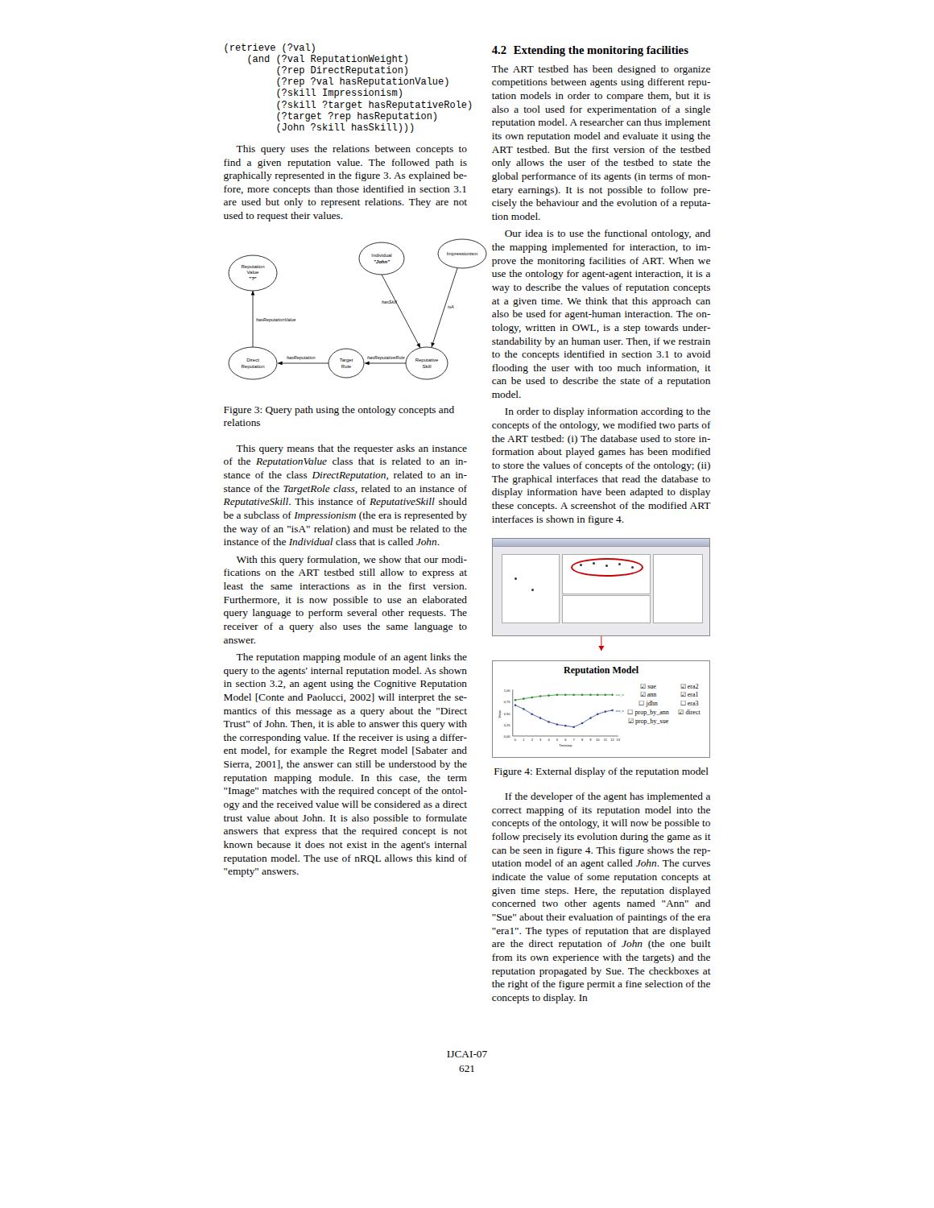(retrieve (?val)
    (and (?val ReputationWeight)
         (?rep DirectReputation)
         (?rep ?val hasReputationValue)
         (?skill Impressionism)
         (?skill ?target hasReputativeRole)
         (?target ?rep hasReputation)
         (John ?skill hasSkill)))
This query uses the relations between concepts to find a given reputation value. The followed path is graphically represented in the figure 3. As explained before, more concepts than those identified in section 3.1 are used but only to represent relations. They are not used to request their values.
Reputation Value "?" Direct Reputation Target Role Reputative Skill Individual "John" Impressionism hasReputationValue hasReputation hasReputativeRole hasSkill isA
Figure 3: Query path using the ontology concepts and relations
This query means that the requester asks an instance of the ReputationValue class that is related to an instance of the class DirectReputation, related to an instance of the TargetRole class, related to an instance of ReputativeSkill. This instance of ReputativeSkill should be a subclass of Impressionism (the era is represented by the way of an "isA" relation) and must be related to the instance of the Individual class that is called John.
With this query formulation, we show that our modifications on the ART testbed still allow to express at least the same interactions as in the first version. Furthermore, it is now possible to use an elaborated query language to perform several other requests. The receiver of a query also uses the same language to answer.
The reputation mapping module of an agent links the query to the agents' internal reputation model. As shown in section 3.2, an agent using the Cognitive Reputation Model [Conte and Paolucci, 2002] will interpret the semantics of this message as a query about the "Direct Trust" of John. Then, it is able to answer this query with the corresponding value. If the receiver is using a different model, for example the Regret model [Sabater and Sierra, 2001], the answer can still be understood by the reputation mapping module. In this case, the term "Image" matches with the required concept of the ontology and the received value will be considered as a direct trust value about John. It is also possible to formulate answers that express that the required concept is not known because it does not exist in the agent's internal reputation model. The use of nRQL allows this kind of "empty" answers.
4.2 Extending the monitoring facilities
The ART testbed has been designed to organize competitions between agents using different reputation models in order to compare them, but it is also a tool used for experimentation of a single reputation model. A researcher can thus implement its own reputation model and evaluate it using the ART testbed. But the first version of the testbed only allows the user of the testbed to state the global performance of its agents (in terms of monetary earnings). It is not possible to follow precisely the behaviour and the evolution of a reputation model.
Our idea is to use the functional ontology, and the mapping implemented for interaction, to improve the monitoring facilities of ART. When we use the ontology for agent-agent interaction, it is a way to describe the values of reputation concepts at a given time. We think that this approach can also be used for agent-human interaction. The ontology, written in OWL, is a step towards understandability by an human user. Then, if we restrain to the concepts identified in section 3.1 to avoid flooding the user with too much information, it can be used to describe the state of a reputation model.
In order to display information according to the concepts of the ontology, we modified two parts of the ART testbed: (i) The database used to store information about played games has been modified to store the values of concepts of the ontology; (ii) The graphical interfaces that read the database to display information have been adapted to display these concepts. A screenshot of the modified ART interfaces is shown in figure 4.
Reputation Model
1,00 0,75 0,50 0,25 0,00 Value 0 1 2 3 4 5 6 7 8 9 10 11 12 13 Timestep sue_era1 ann_era1
☑ sue☑ era2 ☑ ann☑ era1 ☐ jdhn☐ era3 ☐ prop_by_ann☑ direct ☑ prop_by_sue
Figure 4: External display of the reputation model
If the developer of the agent has implemented a correct mapping of its reputation model into the concepts of the ontology, it will now be possible to follow precisely its evolution during the game as it can be seen in figure 4. This figure shows the reputation model of an agent called John. The curves indicate the value of some reputation concepts at given time steps. Here, the reputation displayed concerned two other agents named "Ann" and "Sue" about their evaluation of paintings of the era "era1". The types of reputation that are displayed are the direct reputation of John (the one built from its own experience with the targets) and the reputation propagated by Sue. The checkboxes at the right of the figure permit a fine selection of the concepts to display. In
IJCAI-07
621